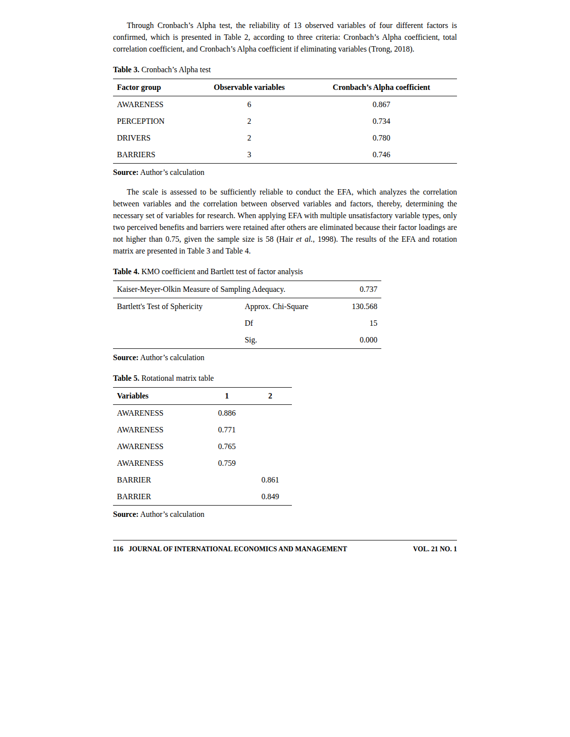Through Cronbach’s Alpha test, the reliability of 13 observed variables of four different factors is confirmed, which is presented in Table 2, according to three criteria: Cronbach’s Alpha coefficient, total correlation coefficient, and Cronbach’s Alpha coefficient if eliminating variables (Trong, 2018).
Table 3. Cronbach’s Alpha test
| Factor group | Observable variables | Cronbach’s Alpha coefficient |
| --- | --- | --- |
| AWARENESS | 6 | 0.867 |
| PERCEPTION | 2 | 0.734 |
| DRIVERS | 2 | 0.780 |
| BARRIERS | 3 | 0.746 |
Source: Author’s calculation
The scale is assessed to be sufficiently reliable to conduct the EFA, which analyzes the correlation between variables and the correlation between observed variables and factors, thereby, determining the necessary set of variables for research. When applying EFA with multiple unsatisfactory variable types, only two perceived benefits and barriers were retained after others are eliminated because their factor loadings are not higher than 0.75, given the sample size is 58 (Hair et al., 1998). The results of the EFA and rotation matrix are presented in Table 3 and Table 4.
Table 4. KMO coefficient and Bartlett test of factor analysis
| Kaiser-Meyer-Olkin Measure of Sampling Adequacy. | 0.737 |
| Bartlett's Test of Sphericity | Approx. Chi-Square | 130.568 |
| | Df | 15 |
| | Sig. | 0.000 |
Source: Author’s calculation
Table 5. Rotational matrix table
| Variables | 1 | 2 |
| --- | --- | --- |
| AWARENESS | 0.886 | |
| AWARENESS | 0.771 | |
| AWARENESS | 0.765 | |
| AWARENESS | 0.759 | |
| BARRIER | | 0.861 |
| BARRIER | | 0.849 |
Source: Author’s calculation
116 JOURNAL OF INTERNATIONAL ECONOMICS AND MANAGEMENT
VOL. 21 NO. 1